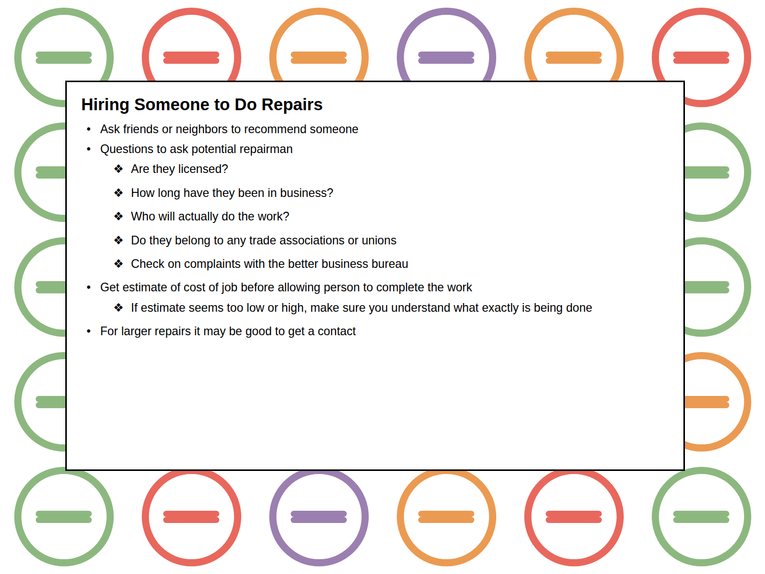Hiring Someone to Do Repairs
Ask friends or neighbors to recommend someone
Questions to ask potential repairman
Are they licensed?
How long have they been in business?
Who will actually do the work?
Do they belong to any trade associations or unions
Check on complaints with the better business bureau
Get estimate of cost of job before allowing person to complete the work
If estimate seems too low or high, make sure you understand what exactly is being done
For larger repairs it may be good to get a contact